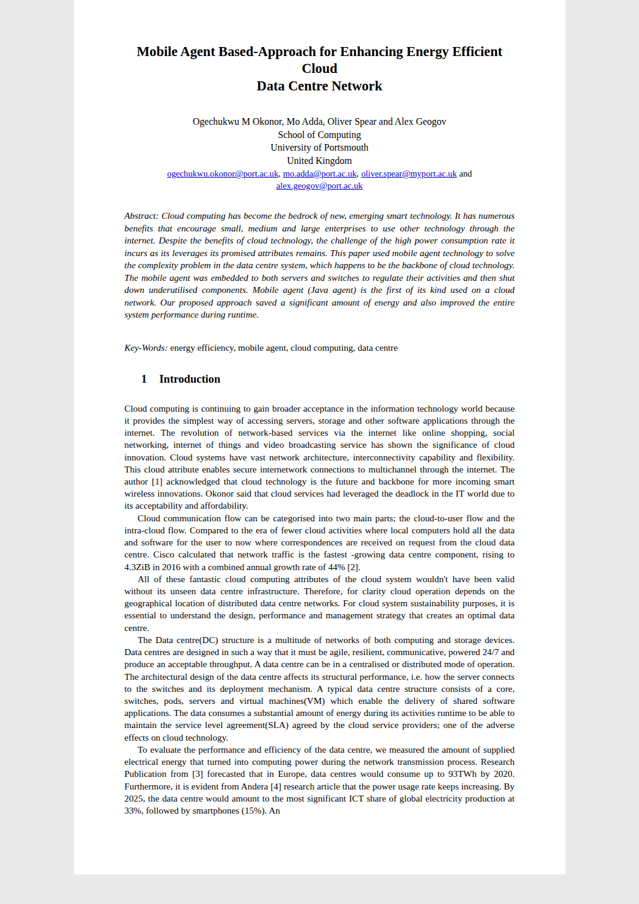Mobile Agent Based-Approach for Enhancing Energy Efficient Cloud
Data Centre Network
Ogechukwu M Okonor, Mo Adda, Oliver Spear and Alex Geogov School of Computing University of Portsmouth United Kingdom
ogechukwu.okonor@port.ac.uk, mo.adda@port.ac.uk, oliver.spear@myport.ac.uk and alex.geogov@port.ac.uk
Abstract: Cloud computing has become the bedrock of new, emerging smart technology. It has numerous benefits that encourage small, medium and large enterprises to use other technology through the internet. Despite the benefits of cloud technology, the challenge of the high power consumption rate it incurs as its leverages its promised attributes remains. This paper used mobile agent technology to solve the complexity problem in the data centre system, which happens to be the backbone of cloud technology. The mobile agent was embedded to both servers and switches to regulate their activities and then shut down underutilised components. Mobile agent (Java agent) is the first of its kind used on a cloud network. Our proposed approach saved a significant amount of energy and also improved the entire system performance during runtime.
Key-Words: energy efficiency, mobile agent, cloud computing, data centre
1 Introduction
Cloud computing is continuing to gain broader acceptance in the information technology world because it provides the simplest way of accessing servers, storage and other software applications through the internet. The revolution of network-based services via the internet like online shopping, social networking, internet of things and video broadcasting service has shown the significance of cloud innovation. Cloud systems have vast network architecture, interconnectivity capability and flexibility. This cloud attribute enables secure internetwork connections to multichannel through the internet. The author [1] acknowledged that cloud technology is the future and backbone for more incoming smart wireless innovations. Okonor said that cloud services had leveraged the deadlock in the IT world due to its acceptability and affordability.
Cloud communication flow can be categorised into two main parts; the cloud-to-user flow and the intra-cloud flow. Compared to the era of fewer cloud activities where local computers hold all the data and software for the user to now where correspondences are received on request from the cloud data centre. Cisco calculated that network traffic is the fastest -growing data centre component, rising to 4.3ZiB in 2016 with a combined annual growth rate of 44% [2].
All of these fantastic cloud computing attributes of the cloud system wouldn't have been valid without its unseen data centre infrastructure. Therefore, for clarity cloud operation depends on the geographical location of distributed data centre networks. For cloud system sustainability purposes, it is essential to understand the design, performance and management strategy that creates an optimal data centre.
The Data centre(DC) structure is a multitude of networks of both computing and storage devices. Data centres are designed in such a way that it must be agile, resilient, communicative, powered 24/7 and produce an acceptable throughput. A data centre can be in a centralised or distributed mode of operation. The architectural design of the data centre affects its structural performance, i.e. how the server connects to the switches and its deployment mechanism. A typical data centre structure consists of a core, switches, pods, servers and virtual machines(VM) which enable the delivery of shared software applications. The data consumes a substantial amount of energy during its activities runtime to be able to maintain the service level agreement(SLA) agreed by the cloud service providers; one of the adverse effects on cloud technology.
To evaluate the performance and efficiency of the data centre, we measured the amount of supplied electrical energy that turned into computing power during the network transmission process. Research Publication from [3] forecasted that in Europe, data centres would consume up to 93TWh by 2020. Furthermore, it is evident from Andera [4] research article that the power usage rate keeps increasing. By 2025, the data centre would amount to the most significant ICT share of global electricity production at 33%, followed by smartphones (15%). An